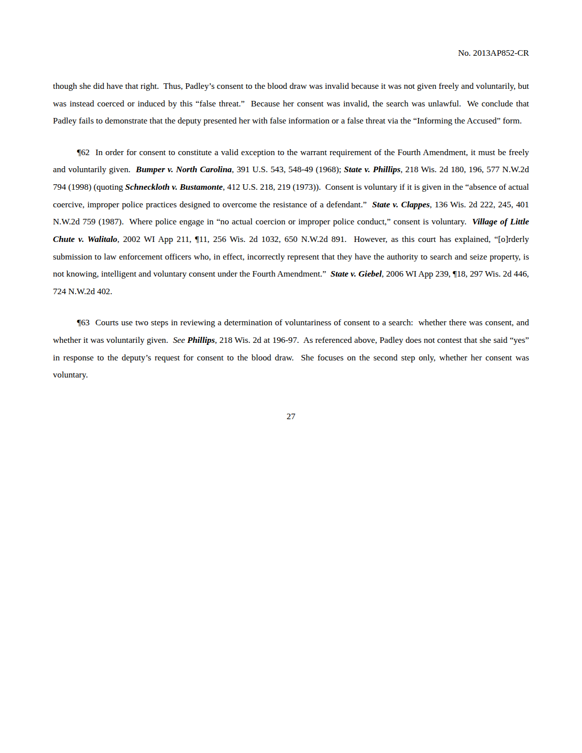No. 2013AP852-CR
though she did have that right. Thus, Padley’s consent to the blood draw was invalid because it was not given freely and voluntarily, but was instead coerced or induced by this “false threat.” Because her consent was invalid, the search was unlawful. We conclude that Padley fails to demonstrate that the deputy presented her with false information or a false threat via the “Informing the Accused” form.
¶62 In order for consent to constitute a valid exception to the warrant requirement of the Fourth Amendment, it must be freely and voluntarily given. Bumper v. North Carolina, 391 U.S. 543, 548-49 (1968); State v. Phillips, 218 Wis. 2d 180, 196, 577 N.W.2d 794 (1998) (quoting Schneckloth v. Bustamonte, 412 U.S. 218, 219 (1973)). Consent is voluntary if it is given in the “absence of actual coercive, improper police practices designed to overcome the resistance of a defendant.” State v. Clappes, 136 Wis. 2d 222, 245, 401 N.W.2d 759 (1987). Where police engage in “no actual coercion or improper police conduct,” consent is voluntary. Village of Little Chute v. Walitalo, 2002 WI App 211, ¶11, 256 Wis. 2d 1032, 650 N.W.2d 891. However, as this court has explained, “[o]rderly submission to law enforcement officers who, in effect, incorrectly represent that they have the authority to search and seize property, is not knowing, intelligent and voluntary consent under the Fourth Amendment.” State v. Giebel, 2006 WI App 239, ¶18, 297 Wis. 2d 446, 724 N.W.2d 402.
¶63 Courts use two steps in reviewing a determination of voluntariness of consent to a search: whether there was consent, and whether it was voluntarily given. See Phillips, 218 Wis. 2d at 196-97. As referenced above, Padley does not contest that she said “yes” in response to the deputy’s request for consent to the blood draw. She focuses on the second step only, whether her consent was voluntary.
27